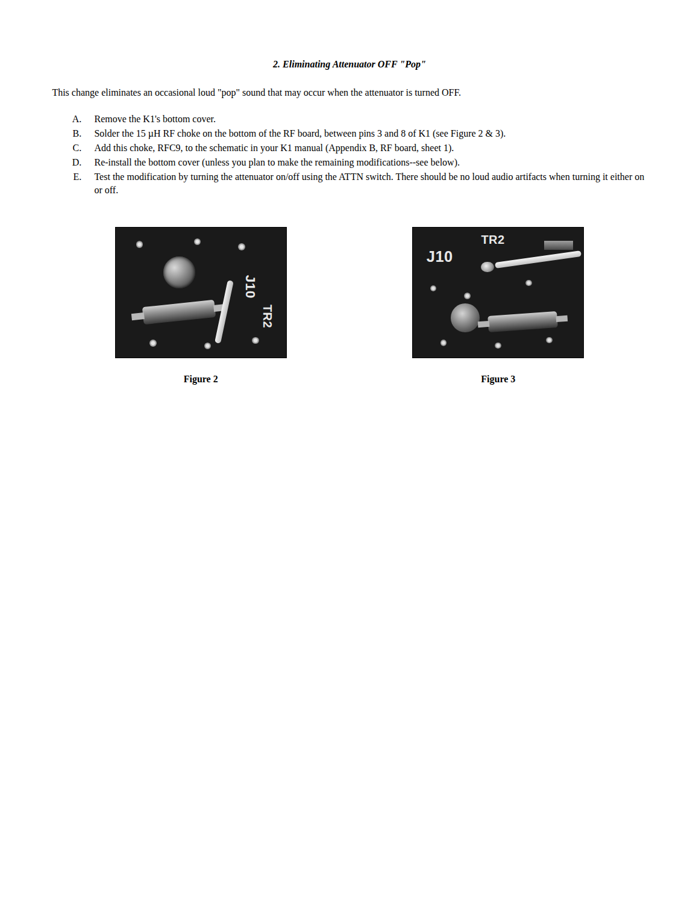2. Eliminating Attenuator OFF "Pop"
This change eliminates an occasional loud "pop" sound that may occur when the attenuator is turned OFF.
Remove the K1's bottom cover.
Solder the 15 µH RF choke on the bottom of the RF board, between pins 3 and 8 of K1 (see Figure 2 & 3).
Add this choke, RFC9, to the schematic in your K1 manual (Appendix B, RF board, sheet 1).
Re-install the bottom cover (unless you plan to make the remaining modifications--see below).
Test the modification by turning the attenuator on/off using the ATTN switch. There should be no loud audio artifacts when turning it either on or off.
| J10 TR2 Figure 2 | J10 TR2 Figure 3 |